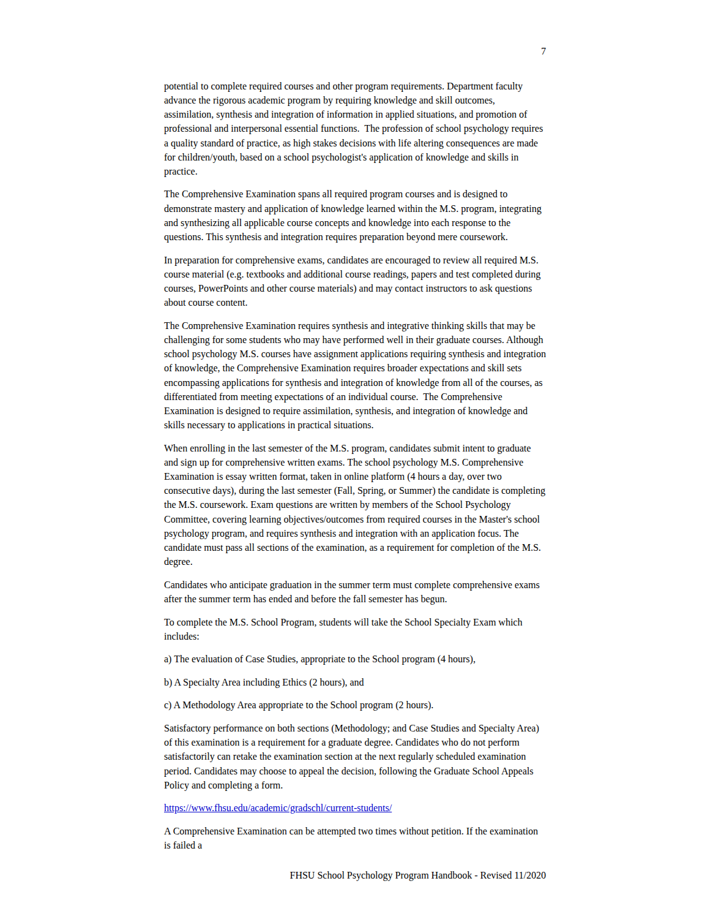7
potential to complete required courses and other program requirements. Department faculty advance the rigorous academic program by requiring knowledge and skill outcomes, assimilation, synthesis and integration of information in applied situations, and promotion of professional and interpersonal essential functions. The profession of school psychology requires a quality standard of practice, as high stakes decisions with life altering consequences are made for children/youth, based on a school psychologist's application of knowledge and skills in practice.
The Comprehensive Examination spans all required program courses and is designed to demonstrate mastery and application of knowledge learned within the M.S. program, integrating and synthesizing all applicable course concepts and knowledge into each response to the questions. This synthesis and integration requires preparation beyond mere coursework.
In preparation for comprehensive exams, candidates are encouraged to review all required M.S. course material (e.g. textbooks and additional course readings, papers and test completed during courses, PowerPoints and other course materials) and may contact instructors to ask questions about course content.
The Comprehensive Examination requires synthesis and integrative thinking skills that may be challenging for some students who may have performed well in their graduate courses. Although school psychology M.S. courses have assignment applications requiring synthesis and integration of knowledge, the Comprehensive Examination requires broader expectations and skill sets encompassing applications for synthesis and integration of knowledge from all of the courses, as differentiated from meeting expectations of an individual course. The Comprehensive Examination is designed to require assimilation, synthesis, and integration of knowledge and skills necessary to applications in practical situations.
When enrolling in the last semester of the M.S. program, candidates submit intent to graduate and sign up for comprehensive written exams. The school psychology M.S. Comprehensive Examination is essay written format, taken in online platform (4 hours a day, over two consecutive days), during the last semester (Fall, Spring, or Summer) the candidate is completing the M.S. coursework. Exam questions are written by members of the School Psychology Committee, covering learning objectives/outcomes from required courses in the Master's school psychology program, and requires synthesis and integration with an application focus. The candidate must pass all sections of the examination, as a requirement for completion of the M.S. degree.
Candidates who anticipate graduation in the summer term must complete comprehensive exams after the summer term has ended and before the fall semester has begun.
To complete the M.S. School Program, students will take the School Specialty Exam which includes:
a) The evaluation of Case Studies, appropriate to the School program (4 hours),
b) A Specialty Area including Ethics (2 hours), and
c) A Methodology Area appropriate to the School program (2 hours).
Satisfactory performance on both sections (Methodology; and Case Studies and Specialty Area) of this examination is a requirement for a graduate degree. Candidates who do not perform satisfactorily can retake the examination section at the next regularly scheduled examination period. Candidates may choose to appeal the decision, following the Graduate School Appeals Policy and completing a form.
https://www.fhsu.edu/academic/gradschl/current-students/
A Comprehensive Examination can be attempted two times without petition. If the examination is failed a
FHSU School Psychology Program Handbook - Revised 11/2020